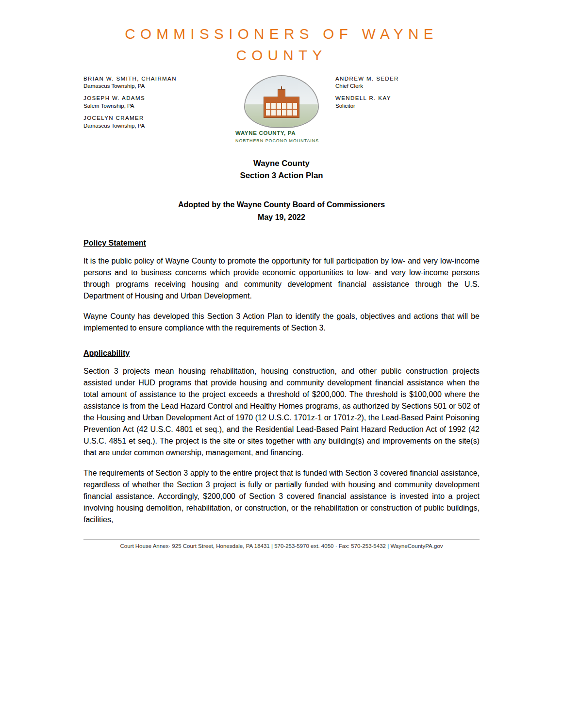Commissioners of Wayne County
BRIAN W. SMITH, CHAIRMAN
Damascus Township, PA
JOSEPH W. ADAMS
Salem Township, PA
JOCELYN CRAMER
Damascus Township, PA
WAYNE COUNTY, PA
NORTHERN POCONO MOUNTAINS
ANDREW M. SEDER
Chief Clerk
WENDELL R. KAY
Solicitor
Wayne County Section 3 Action Plan
Adopted by the Wayne County Board of Commissioners
May 19, 2022
Policy Statement
It is the public policy of Wayne County to promote the opportunity for full participation by low- and very low-income persons and to business concerns which provide economic opportunities to low- and very low-income persons through programs receiving housing and community development financial assistance through the U.S. Department of Housing and Urban Development.
Wayne County has developed this Section 3 Action Plan to identify the goals, objectives and actions that will be implemented to ensure compliance with the requirements of Section 3.
Applicability
Section 3 projects mean housing rehabilitation, housing construction, and other public construction projects assisted under HUD programs that provide housing and community development financial assistance when the total amount of assistance to the project exceeds a threshold of $200,000. The threshold is $100,000 where the assistance is from the Lead Hazard Control and Healthy Homes programs, as authorized by Sections 501 or 502 of the Housing and Urban Development Act of 1970 (12 U.S.C. 1701z-1 or 1701z-2), the Lead-Based Paint Poisoning Prevention Act (42 U.S.C. 4801 et seq.), and the Residential Lead-Based Paint Hazard Reduction Act of 1992 (42 U.S.C. 4851 et seq.). The project is the site or sites together with any building(s) and improvements on the site(s) that are under common ownership, management, and financing.
The requirements of Section 3 apply to the entire project that is funded with Section 3 covered financial assistance, regardless of whether the Section 3 project is fully or partially funded with housing and community development financial assistance. Accordingly, $200,000 of Section 3 covered financial assistance is invested into a project involving housing demolition, rehabilitation, or construction, or the rehabilitation or construction of public buildings, facilities,
Court House Annex· 925 Court Street, Honesdale, PA 18431 | 570-253-5970 ext. 4050 · Fax: 570-253-5432 | WayneCountyPA.gov